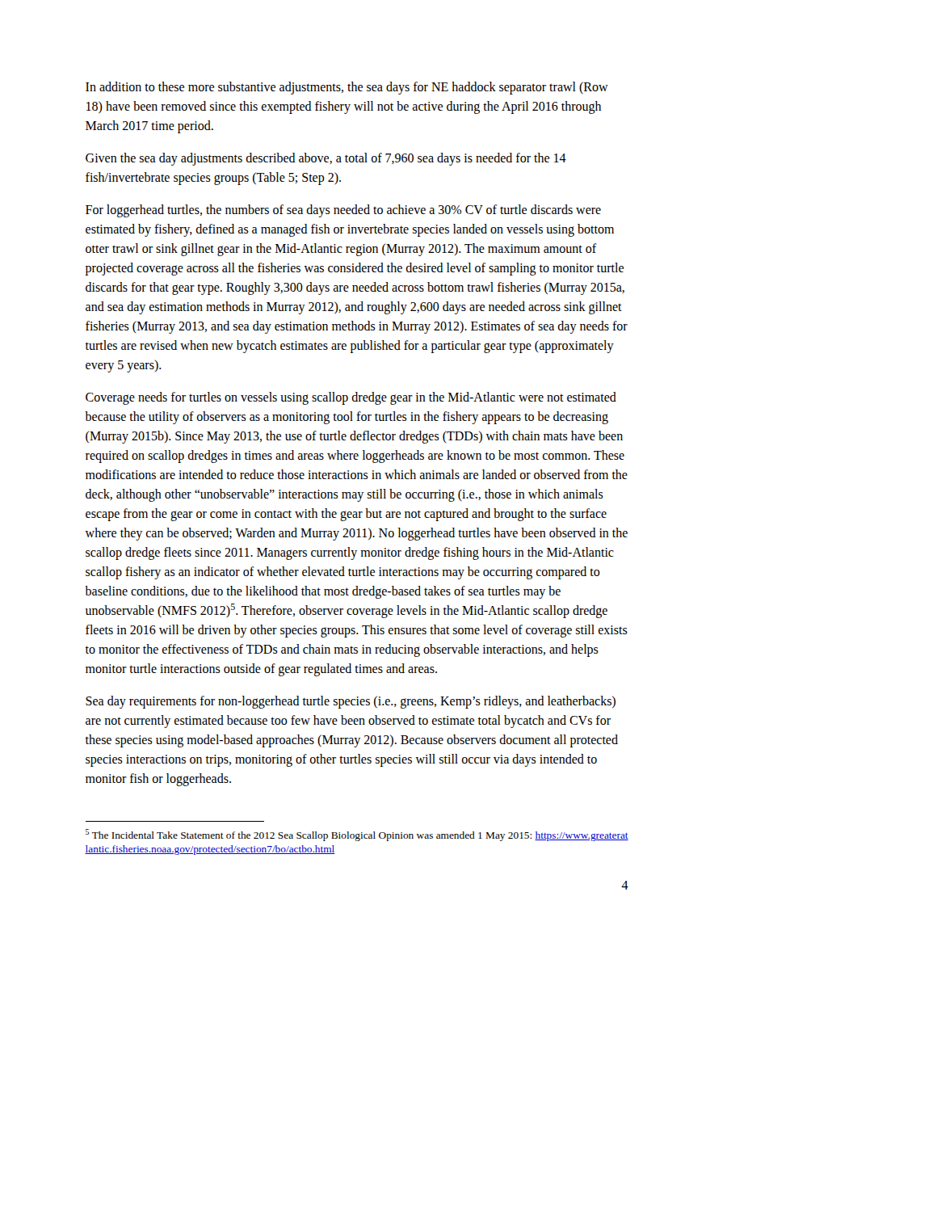In addition to these more substantive adjustments, the sea days for NE haddock separator trawl (Row 18) have been removed since this exempted fishery will not be active during the April 2016 through March 2017 time period.
Given the sea day adjustments described above, a total of 7,960 sea days is needed for the 14 fish/invertebrate species groups (Table 5; Step 2).
For loggerhead turtles, the numbers of sea days needed to achieve a 30% CV of turtle discards were estimated by fishery, defined as a managed fish or invertebrate species landed on vessels using bottom otter trawl or sink gillnet gear in the Mid-Atlantic region (Murray 2012). The maximum amount of projected coverage across all the fisheries was considered the desired level of sampling to monitor turtle discards for that gear type. Roughly 3,300 days are needed across bottom trawl fisheries (Murray 2015a, and sea day estimation methods in Murray 2012), and roughly 2,600 days are needed across sink gillnet fisheries (Murray 2013, and sea day estimation methods in Murray 2012). Estimates of sea day needs for turtles are revised when new bycatch estimates are published for a particular gear type (approximately every 5 years).
Coverage needs for turtles on vessels using scallop dredge gear in the Mid-Atlantic were not estimated because the utility of observers as a monitoring tool for turtles in the fishery appears to be decreasing (Murray 2015b). Since May 2013, the use of turtle deflector dredges (TDDs) with chain mats have been required on scallop dredges in times and areas where loggerheads are known to be most common. These modifications are intended to reduce those interactions in which animals are landed or observed from the deck, although other “unobservable” interactions may still be occurring (i.e., those in which animals escape from the gear or come in contact with the gear but are not captured and brought to the surface where they can be observed; Warden and Murray 2011). No loggerhead turtles have been observed in the scallop dredge fleets since 2011. Managers currently monitor dredge fishing hours in the Mid-Atlantic scallop fishery as an indicator of whether elevated turtle interactions may be occurring compared to baseline conditions, due to the likelihood that most dredge-based takes of sea turtles may be unobservable (NMFS 2012)5. Therefore, observer coverage levels in the Mid-Atlantic scallop dredge fleets in 2016 will be driven by other species groups. This ensures that some level of coverage still exists to monitor the effectiveness of TDDs and chain mats in reducing observable interactions, and helps monitor turtle interactions outside of gear regulated times and areas.
Sea day requirements for non-loggerhead turtle species (i.e., greens, Kemp’s ridleys, and leatherbacks) are not currently estimated because too few have been observed to estimate total bycatch and CVs for these species using model-based approaches (Murray 2012). Because observers document all protected species interactions on trips, monitoring of other turtles species will still occur via days intended to monitor fish or loggerheads.
5 The Incidental Take Statement of the 2012 Sea Scallop Biological Opinion was amended 1 May 2015: https://www.greateratlantic.fisheries.noaa.gov/protected/section7/bo/actbo.html
4